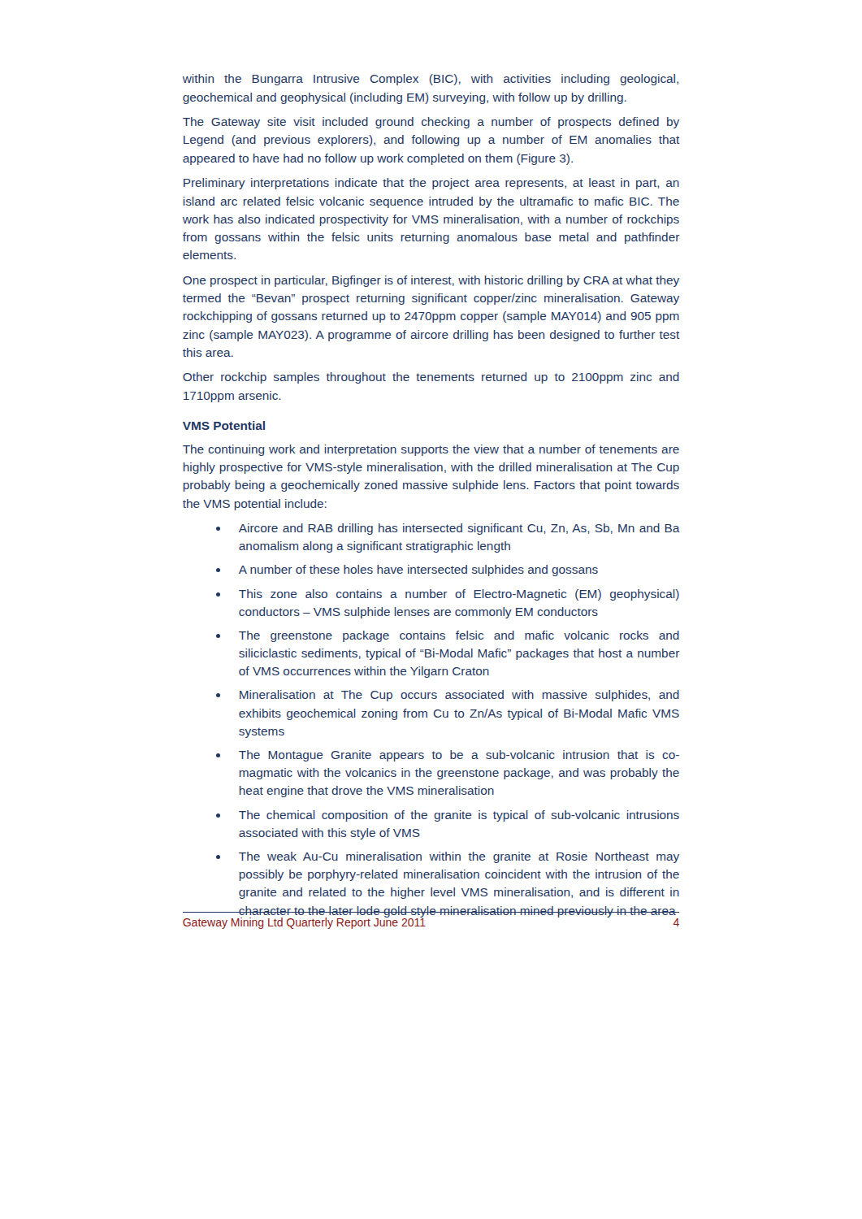within the Bungarra Intrusive Complex (BIC), with activities including geological, geochemical and geophysical (including EM) surveying, with follow up by drilling.
The Gateway site visit included ground checking a number of prospects defined by Legend (and previous explorers), and following up a number of EM anomalies that appeared to have had no follow up work completed on them (Figure 3).
Preliminary interpretations indicate that the project area represents, at least in part, an island arc related felsic volcanic sequence intruded by the ultramafic to mafic BIC. The work has also indicated prospectivity for VMS mineralisation, with a number of rockchips from gossans within the felsic units returning anomalous base metal and pathfinder elements.
One prospect in particular, Bigfinger is of interest, with historic drilling by CRA at what they termed the “Bevan” prospect returning significant copper/zinc mineralisation. Gateway rockchipping of gossans returned up to 2470ppm copper (sample MAY014) and 905 ppm zinc (sample MAY023). A programme of aircore drilling has been designed to further test this area.
Other rockchip samples throughout the tenements returned up to 2100ppm zinc and 1710ppm arsenic.
VMS Potential
The continuing work and interpretation supports the view that a number of tenements are highly prospective for VMS-style mineralisation, with the drilled mineralisation at The Cup probably being a geochemically zoned massive sulphide lens. Factors that point towards the VMS potential include:
Aircore and RAB drilling has intersected significant Cu, Zn, As, Sb, Mn and Ba anomalism along a significant stratigraphic length
A number of these holes have intersected sulphides and gossans
This zone also contains a number of Electro-Magnetic (EM) geophysical) conductors – VMS sulphide lenses are commonly EM conductors
The greenstone package contains felsic and mafic volcanic rocks and siliciclastic sediments, typical of “Bi-Modal Mafic” packages that host a number of VMS occurrences within the Yilgarn Craton
Mineralisation at The Cup occurs associated with massive sulphides, and exhibits geochemical zoning from Cu to Zn/As typical of Bi-Modal Mafic VMS systems
The Montague Granite appears to be a sub-volcanic intrusion that is co-magmatic with the volcanics in the greenstone package, and was probably the heat engine that drove the VMS mineralisation
The chemical composition of the granite is typical of sub-volcanic intrusions associated with this style of VMS
The weak Au-Cu mineralisation within the granite at Rosie Northeast may possibly be porphyry-related mineralisation coincident with the intrusion of the granite and related to the higher level VMS mineralisation, and is different in character to the later lode gold style mineralisation mined previously in the area
Gateway Mining Ltd Quarterly Report June 2011 4